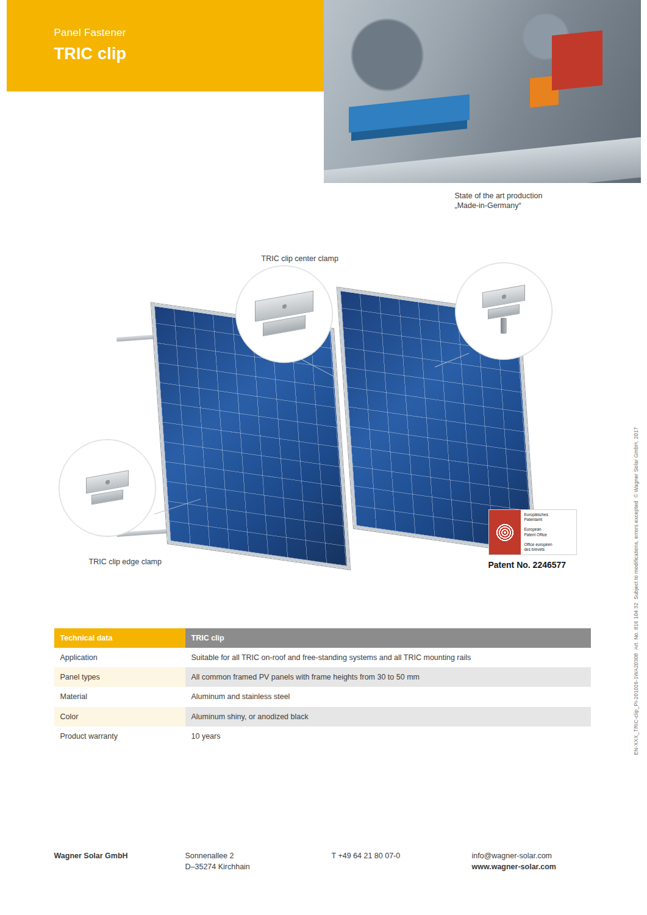Panel Fastener
TRIC clip
State of the art production
„Made-in-Germany“
TRIC clip center clamp TRIC clip edge clamp
Europäisches
Patentamt
European
Patent Office
Office européen
des brevets
Patent No. 2246577
| Technical data | TRIC clip |
| --- | --- |
| Application | Suitable for all TRIC on-roof and free-standing systems and all TRIC mounting rails |
| Panel types | All common framed PV panels with frame heights from 30 to 50 mm |
| Material | Aluminum and stainless steel |
| Color | Aluminum shiny, or anodized black |
| Product warranty | 10 years |
EN-XXX_TRIC-clip_PI-201026-1WA20308 Art. No. 816 104 32 Subject to modifications, errors excepted © Wagner Solar GmbH, 2017
Wagner Solar GmbH
Sonnenallee 2
D–35274 Kirchhain
T +49 64 21 80 07-0
info@wagner-solar.com
www.wagner-solar.com